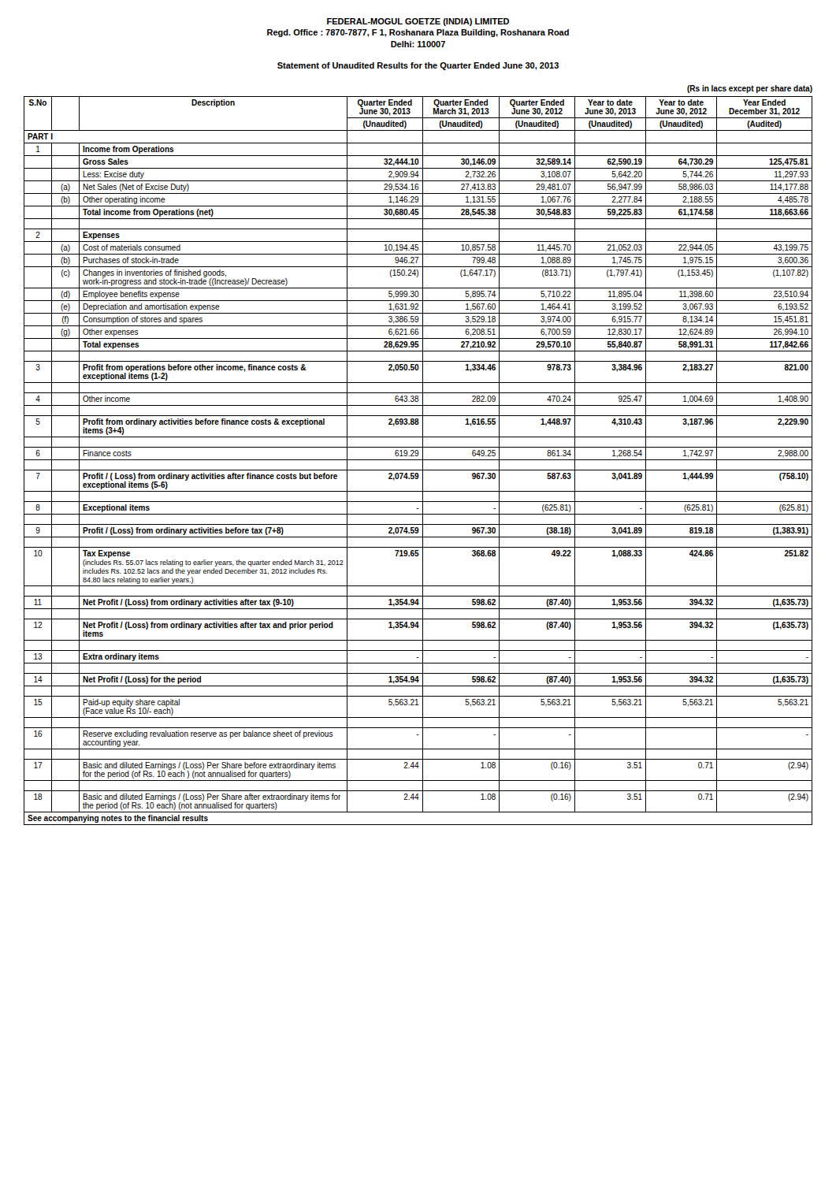FEDERAL-MOGUL GOETZE (INDIA) LIMITED
Regd. Office : 7870-7877, F 1, Roshanara Plaza Building, Roshanara Road
Delhi: 110007
Statement of Unaudited Results for the Quarter Ended June 30, 2013
(Rs in lacs except per share data)
| S.No | | Description | Quarter Ended June 30, 2013 | Quarter Ended March 31, 2013 | Quarter Ended June 30, 2012 | Year to date June 30, 2013 | Year to date June 30, 2012 | Year Ended December 31, 2012 |
| --- | --- | --- | --- | --- | --- | --- | --- | --- |
| (Unaudited) | (Unaudited) | (Unaudited) | (Unaudited) | (Unaudited) | (Audited) |
| PART I | | | | | | |
| 1 | | Income from Operations | | | | | | |
| | | Gross Sales | 32,444.10 | 30,146.09 | 32,589.14 | 62,590.19 | 64,730.29 | 125,475.81 |
| | | Less: Excise duty | 2,909.94 | 2,732.26 | 3,108.07 | 5,642.20 | 5,744.26 | 11,297.93 |
| | (a) | Net Sales (Net of Excise Duty) | 29,534.16 | 27,413.83 | 29,481.07 | 56,947.99 | 58,986.03 | 114,177.88 |
| | (b) | Other operating income | 1,146.29 | 1,131.55 | 1,067.76 | 2,277.84 | 2,188.55 | 4,485.78 |
| | | Total income from Operations (net) | 30,680.45 | 28,545.38 | 30,548.83 | 59,225.83 | 61,174.58 | 118,663.66 |
| 2 | | Expenses | | | | | | |
| | (a) | Cost of materials consumed | 10,194.45 | 10,857.58 | 11,445.70 | 21,052.03 | 22,944.05 | 43,199.75 |
| | (b) | Purchases of stock-in-trade | 946.27 | 799.48 | 1,088.89 | 1,745.75 | 1,975.15 | 3,600.36 |
| | (c) | Changes in inventories of finished goods, work-in-progress and stock-in-trade ((Increase)/ Decrease) | (150.24) | (1,647.17) | (813.71) | (1,797.41) | (1,153.45) | (1,107.82) |
| | (d) | Employee benefits expense | 5,999.30 | 5,895.74 | 5,710.22 | 11,895.04 | 11,398.60 | 23,510.94 |
| | (e) | Depreciation and amortisation expense | 1,631.92 | 1,567.60 | 1,464.41 | 3,199.52 | 3,067.93 | 6,193.52 |
| | (f) | Consumption of stores and spares | 3,386.59 | 3,529.18 | 3,974.00 | 6,915.77 | 8,134.14 | 15,451.81 |
| | (g) | Other expenses | 6,621.66 | 6,208.51 | 6,700.59 | 12,830.17 | 12,624.89 | 26,994.10 |
| | | Total expenses | 28,629.95 | 27,210.92 | 29,570.10 | 55,840.87 | 58,991.31 | 117,842.66 |
| 3 | | Profit from operations before other income, finance costs & exceptional items (1-2) | 2,050.50 | 1,334.46 | 978.73 | 3,384.96 | 2,183.27 | 821.00 |
| 4 | | Other income | 643.38 | 282.09 | 470.24 | 925.47 | 1,004.69 | 1,408.90 |
| 5 | | Profit from ordinary activities before finance costs & exceptional items (3+4) | 2,693.88 | 1,616.55 | 1,448.97 | 4,310.43 | 3,187.96 | 2,229.90 |
| 6 | | Finance costs | 619.29 | 649.25 | 861.34 | 1,268.54 | 1,742.97 | 2,988.00 |
| 7 | | Profit / ( Loss) from ordinary activities after finance costs but before exceptional items (5-6) | 2,074.59 | 967.30 | 587.63 | 3,041.89 | 1,444.99 | (758.10) |
| 8 | | Exceptional items | - | - | (625.81) | - | (625.81) | (625.81) |
| 9 | | Profit / (Loss) from ordinary activities before tax (7+8) | 2,074.59 | 967.30 | (38.18) | 3,041.89 | 819.18 | (1,383.91) |
| 10 | | Tax Expense (includes Rs. 55.07 lacs relating to earlier years, the quarter ended March 31, 2012 includes Rs. 102.52 lacs and the year ended December 31, 2012 includes Rs. 84.80 lacs relating to earlier years.) | 719.65 | 368.68 | 49.22 | 1,088.33 | 424.86 | 251.82 |
| 11 | | Net Profit / (Loss) from ordinary activities after tax (9-10) | 1,354.94 | 598.62 | (87.40) | 1,953.56 | 394.32 | (1,635.73) |
| 12 | | Net Profit / (Loss) from ordinary activities after tax and prior period items | 1,354.94 | 598.62 | (87.40) | 1,953.56 | 394.32 | (1,635.73) |
| 13 | | Extra ordinary items | - | - | - | - | - | - |
| 14 | | Net Profit / (Loss) for the period | 1,354.94 | 598.62 | (87.40) | 1,953.56 | 394.32 | (1,635.73) |
| 15 | | Paid-up equity share capital (Face value Rs 10/- each) | 5,563.21 | 5,563.21 | 5,563.21 | 5,563.21 | 5,563.21 | 5,563.21 |
| 16 | | Reserve excluding revaluation reserve as per balance sheet of previous accounting year. | - | - | - | | | - |
| 17 | | Basic and diluted Earnings / (Loss) Per Share before extraordinary items for the period (of Rs. 10 each ) (not annualised for quarters) | 2.44 | 1.08 | (0.16) | 3.51 | 0.71 | (2.94) |
| 18 | | Basic and diluted Earnings / (Loss) Per Share after extraordinary items for the period (of Rs. 10 each) (not annualised for quarters) | 2.44 | 1.08 | (0.16) | 3.51 | 0.71 | (2.94) |
See accompanying notes to the financial results